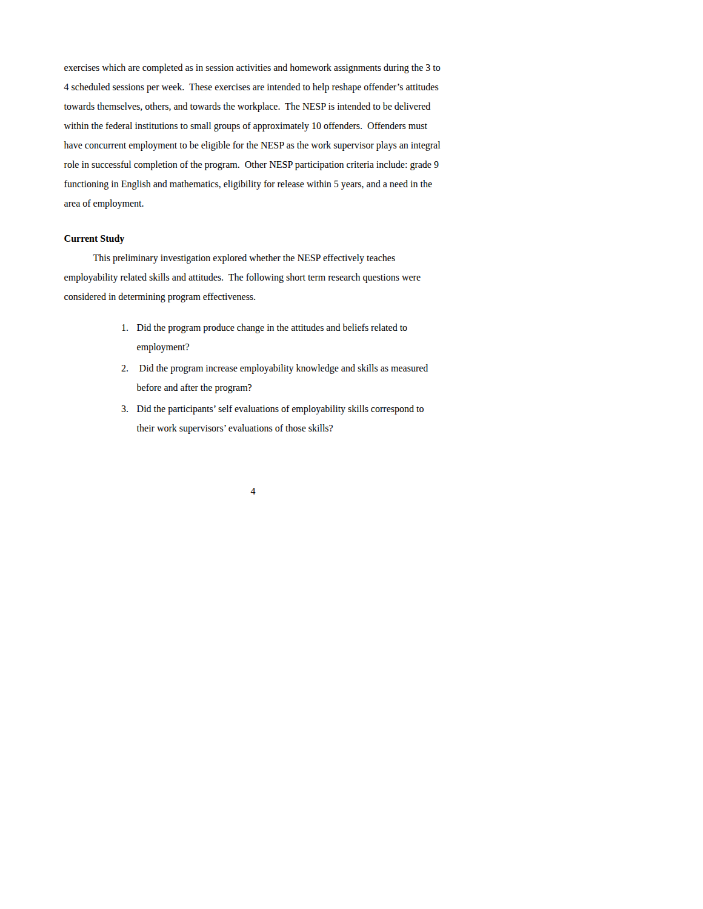exercises which are completed as in session activities and homework assignments during the 3 to 4 scheduled sessions per week. These exercises are intended to help reshape offender’s attitudes towards themselves, others, and towards the workplace. The NESP is intended to be delivered within the federal institutions to small groups of approximately 10 offenders. Offenders must have concurrent employment to be eligible for the NESP as the work supervisor plays an integral role in successful completion of the program. Other NESP participation criteria include: grade 9 functioning in English and mathematics, eligibility for release within 5 years, and a need in the area of employment.
Current Study
This preliminary investigation explored whether the NESP effectively teaches employability related skills and attitudes. The following short term research questions were considered in determining program effectiveness.
Did the program produce change in the attitudes and beliefs related to employment?
Did the program increase employability knowledge and skills as measured before and after the program?
Did the participants’ self evaluations of employability skills correspond to their work supervisors’ evaluations of those skills?
4